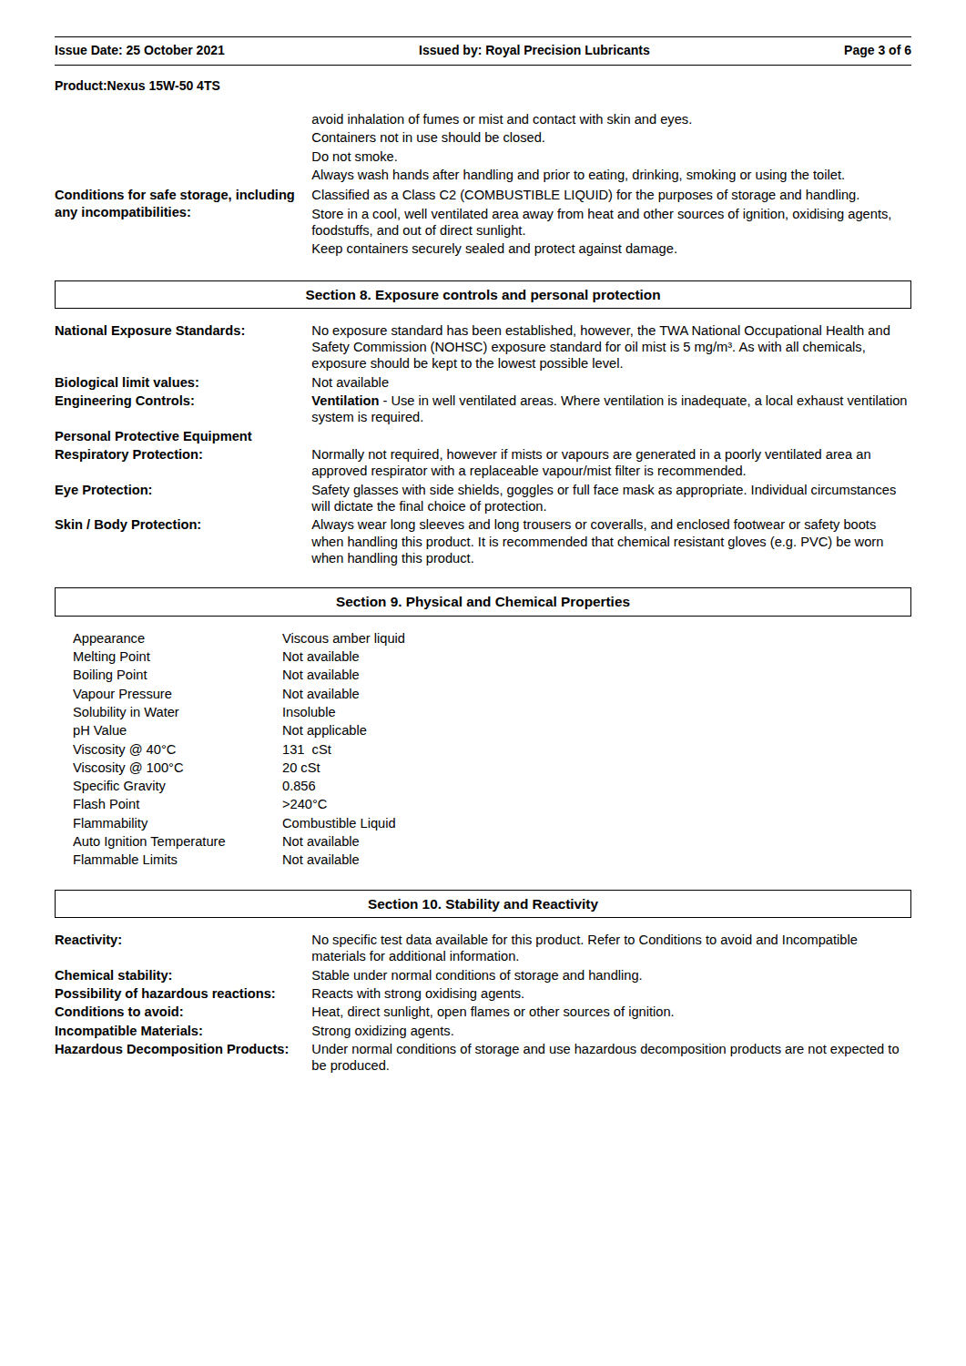Issue Date: 25 October 2021 Issued by: Royal Precision Lubricants Page 3 of 6
Product:Nexus 15W-50 4TS
| | avoid inhalation of fumes or mist and contact with skin and eyes. Containers not in use should be closed. Do not smoke. Always wash hands after handling and prior to eating, drinking, smoking or using the toilet. |
| Conditions for safe storage, including any incompatibilities: | Classified as a Class C2 (COMBUSTIBLE LIQUID) for the purposes of storage and handling. Store in a cool, well ventilated area away from heat and other sources of ignition, oxidising agents, foodstuffs, and out of direct sunlight. Keep containers securely sealed and protect against damage. |
Section 8. Exposure controls and personal protection
| National Exposure Standards: | No exposure standard has been established, however, the TWA National Occupational Health and Safety Commission (NOHSC) exposure standard for oil mist is 5 mg/m³. As with all chemicals, exposure should be kept to the lowest possible level. |
| Biological limit values: | Not available |
| Engineering Controls: | Ventilation - Use in well ventilated areas. Where ventilation is inadequate, a local exhaust ventilation system is required. |
| Personal Protective Equipment | |
| Respiratory Protection: | Normally not required, however if mists or vapours are generated in a poorly ventilated area an approved respirator with a replaceable vapour/mist filter is recommended. |
| Eye Protection: | Safety glasses with side shields, goggles or full face mask as appropriate. Individual circumstances will dictate the final choice of protection. |
| Skin / Body Protection: | Always wear long sleeves and long trousers or coveralls, and enclosed footwear or safety boots when handling this product. It is recommended that chemical resistant gloves (e.g. PVC) be worn when handling this product. |
Section 9. Physical and Chemical Properties
| Appearance | Viscous amber liquid |
| Melting Point | Not available |
| Boiling Point | Not available |
| Vapour Pressure | Not available |
| Solubility in Water | Insoluble |
| pH Value | Not applicable |
| Viscosity @ 40°C | 131 cSt |
| Viscosity @ 100°C | 20 cSt |
| Specific Gravity | 0.856 |
| Flash Point | >240°C |
| Flammability | Combustible Liquid |
| Auto Ignition Temperature | Not available |
| Flammable Limits | Not available |
Section 10. Stability and Reactivity
| Reactivity: | No specific test data available for this product. Refer to Conditions to avoid and Incompatible materials for additional information. |
| Chemical stability: | Stable under normal conditions of storage and handling. |
| Possibility of hazardous reactions: | Reacts with strong oxidising agents. |
| Conditions to avoid: | Heat, direct sunlight, open flames or other sources of ignition. |
| Incompatible Materials: | Strong oxidizing agents. |
| Hazardous Decomposition Products: | Under normal conditions of storage and use hazardous decomposition products are not expected to be produced. |